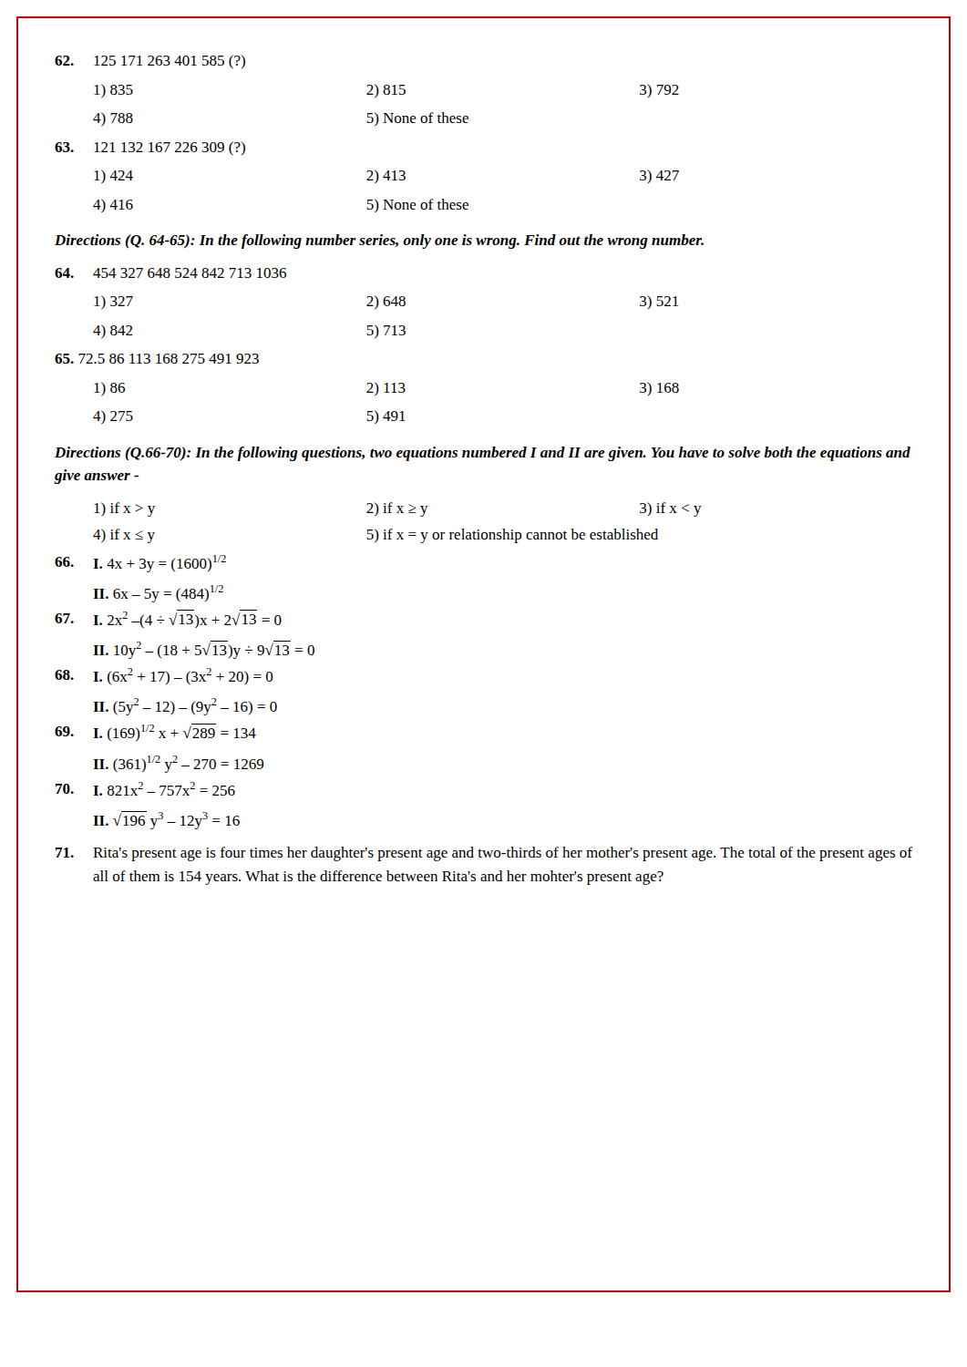62.
125 171 263 401 585 (?)
1) 835
2) 815
3) 792
4) 788
5) None of these
63.
121 132 167 226 309 (?)
1) 424
2) 413
3) 427
4) 416
5) None of these
Directions (Q. 64-65): In the following number series, only one is wrong. Find out the wrong number.
64.
454 327 648 524 842 713 1036
1) 327
2) 648
3) 521
4) 842
5) 713
65. 72.5 86 113 168 275 491 923
1) 86
2) 113
3) 168
4) 275
5) 491
Directions (Q.66-70): In the following questions, two equations numbered I and II are given. You have to solve both the equations and give answer -
1) if x > y
2) if x ≥ y
3) if x < y
4) if x ≤ y
5) if x = y or relationship cannot be established
66.
I. 4x + 3y = (1600)1/2
II. 6x – 5y = (484)1/2
67.
I. 2x2 –(4 ÷ √13)x + 2√13 = 0
II. 10y2 – (18 + 5√13)y ÷ 9√13 = 0
68.
I. (6x2 + 17) – (3x2 + 20) = 0
II. (5y2 – 12) – (9y2 – 16) = 0
69.
I. (169)1/2 x + √289 = 134
II. (361)1/2 y2 – 270 = 1269
70.
I. 821x2 – 757x2 = 256
II. √196 y3 – 12y3 = 16
71.
Rita's present age is four times her daughter's present age and two-thirds of her mother's present age. The total of the present ages of all of them is 154 years. What is the difference between Rita's and her mohter's present age?